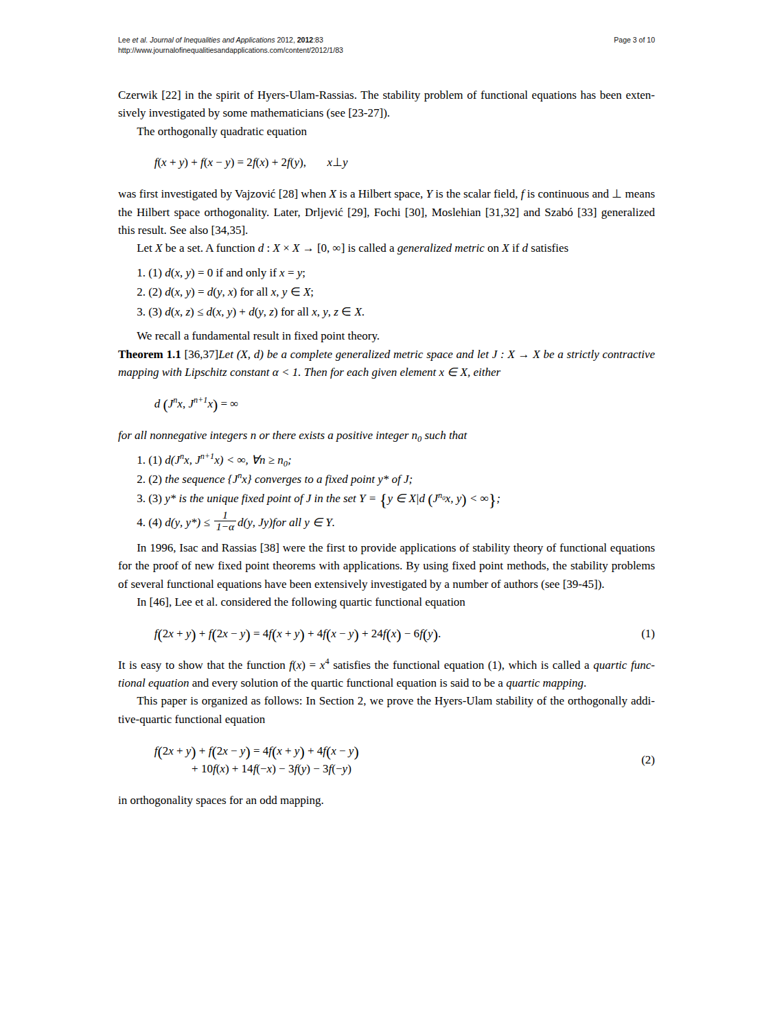Lee et al. Journal of Inequalities and Applications 2012, 2012:83
http://www.journalofinequalitiesandapplications.com/content/2012/1/83
Page 3 of 10
Czerwik [22] in the spirit of Hyers-Ulam-Rassias. The stability problem of functional equations has been extensively investigated by some mathematicians (see [23-27]).
The orthogonally quadratic equation
f(x + y) + f(x − y) = 2f(x) + 2f(y), x⊥y
was first investigated by Vajzović [28] when X is a Hilbert space, Y is the scalar field, f is continuous and ⊥ means the Hilbert space orthogonality. Later, Drljević [29], Fochi [30], Moslehian [31,32] and Szabó [33] generalized this result. See also [34,35].
Let X be a set. A function d : X × X → [0, ∞] is called a generalized metric on X if d satisfies
(1) d(x, y) = 0 if and only if x = y;
(2) d(x, y) = d(y, x) for all x, y ∈ X;
(3) d(x, z) ≤ d(x, y) + d(y, z) for all x, y, z ∈ X.
We recall a fundamental result in fixed point theory.
Theorem 1.1 [36,37]Let (X, d) be a complete generalized metric space and let J : X → X be a strictly contractive mapping with Lipschitz constant α < 1. Then for each given element x ∈ X, either
d (Jnx, Jn+1x) = ∞
for all nonnegative integers n or there exists a positive integer n0 such that
(1) d(Jnx, Jn+1x) < ∞, ∀n ≥ n0;
(2) the sequence {Jnx} converges to a fixed point y* of J;
(3) y* is the unique fixed point of J in the set Y = {y ∈ X|d (Jn0x, y) < ∞};
(4) d(y, y*) ≤ 11−α d(y, Jy)for all y ∈ Y.
In 1996, Isac and Rassias [38] were the first to provide applications of stability theory of functional equations for the proof of new fixed point theorems with applications. By using fixed point methods, the stability problems of several functional equations have been extensively investigated by a number of authors (see [39-45]).
In [46], Lee et al. considered the following quartic functional equation
f(2x + y) + f(2x − y) = 4f(x + y) + 4f(x − y) + 24f(x) − 6f(y). (1)
It is easy to show that the function f(x) = x4 satisfies the functional equation (1), which is called a quartic functional equation and every solution of the quartic functional equation is said to be a quartic mapping.
This paper is organized as follows: In Section 2, we prove the Hyers-Ulam stability of the orthogonally additive-quartic functional equation
f(2x + y) + f(2x − y) = 4f(x + y) + 4f(x − y) + 10f(x) + 14f(−x) − 3f(y) − 3f(−y) (2)
in orthogonality spaces for an odd mapping.